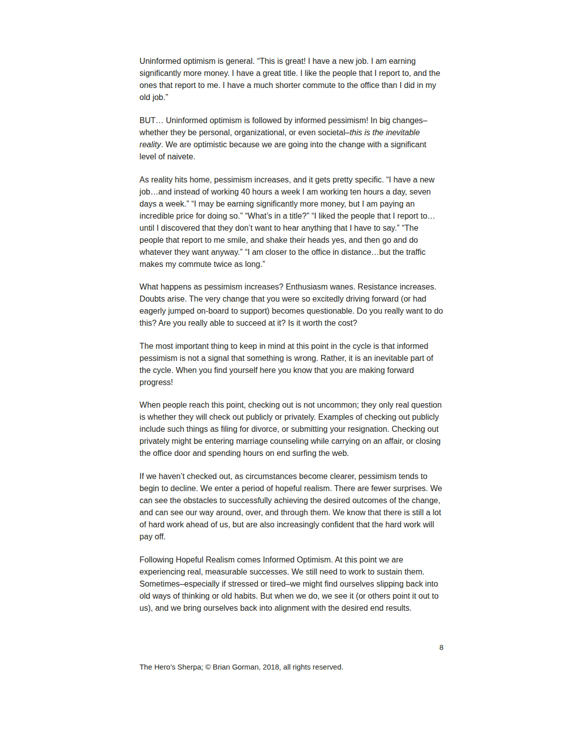Uninformed optimism is general. “This is great! I have a new job. I am earning significantly more money. I have a great title. I like the people that I report to, and the ones that report to me. I have a much shorter commute to the office than I did in my old job.”
BUT… Uninformed optimism is followed by informed pessimism! In big changes–whether they be personal, organizational, or even societal–this is the inevitable reality. We are optimistic because we are going into the change with a significant level of naivete.
As reality hits home, pessimism increases, and it gets pretty specific. “I have a new job…and instead of working 40 hours a week I am working ten hours a day, seven days a week.” “I may be earning significantly more money, but I am paying an incredible price for doing so.” “What’s in a title?” “I liked the people that I report to…until I discovered that they don’t want to hear anything that I have to say.” “The people that report to me smile, and shake their heads yes, and then go and do whatever they want anyway.” “I am closer to the office in distance…but the traffic makes my commute twice as long.”
What happens as pessimism increases? Enthusiasm wanes. Resistance increases. Doubts arise. The very change that you were so excitedly driving forward (or had eagerly jumped on-board to support) becomes questionable. Do you really want to do this? Are you really able to succeed at it? Is it worth the cost?
The most important thing to keep in mind at this point in the cycle is that informed pessimism is not a signal that something is wrong. Rather, it is an inevitable part of the cycle. When you find yourself here you know that you are making forward progress!
When people reach this point, checking out is not uncommon; they only real question is whether they will check out publicly or privately. Examples of checking out publicly include such things as filing for divorce, or submitting your resignation. Checking out privately might be entering marriage counseling while carrying on an affair, or closing the office door and spending hours on end surfing the web.
If we haven’t checked out, as circumstances become clearer, pessimism tends to begin to decline. We enter a period of hopeful realism. There are fewer surprises. We can see the obstacles to successfully achieving the desired outcomes of the change, and can see our way around, over, and through them. We know that there is still a lot of hard work ahead of us, but are also increasingly confident that the hard work will pay off.
Following Hopeful Realism comes Informed Optimism. At this point we are experiencing real, measurable successes. We still need to work to sustain them. Sometimes–especially if stressed or tired–we might find ourselves slipping back into old ways of thinking or old habits. But when we do, we see it (or others point it out to us), and we bring ourselves back into alignment with the desired end results.
8
The Hero’s Sherpa; © Brian Gorman, 2018, all rights reserved.